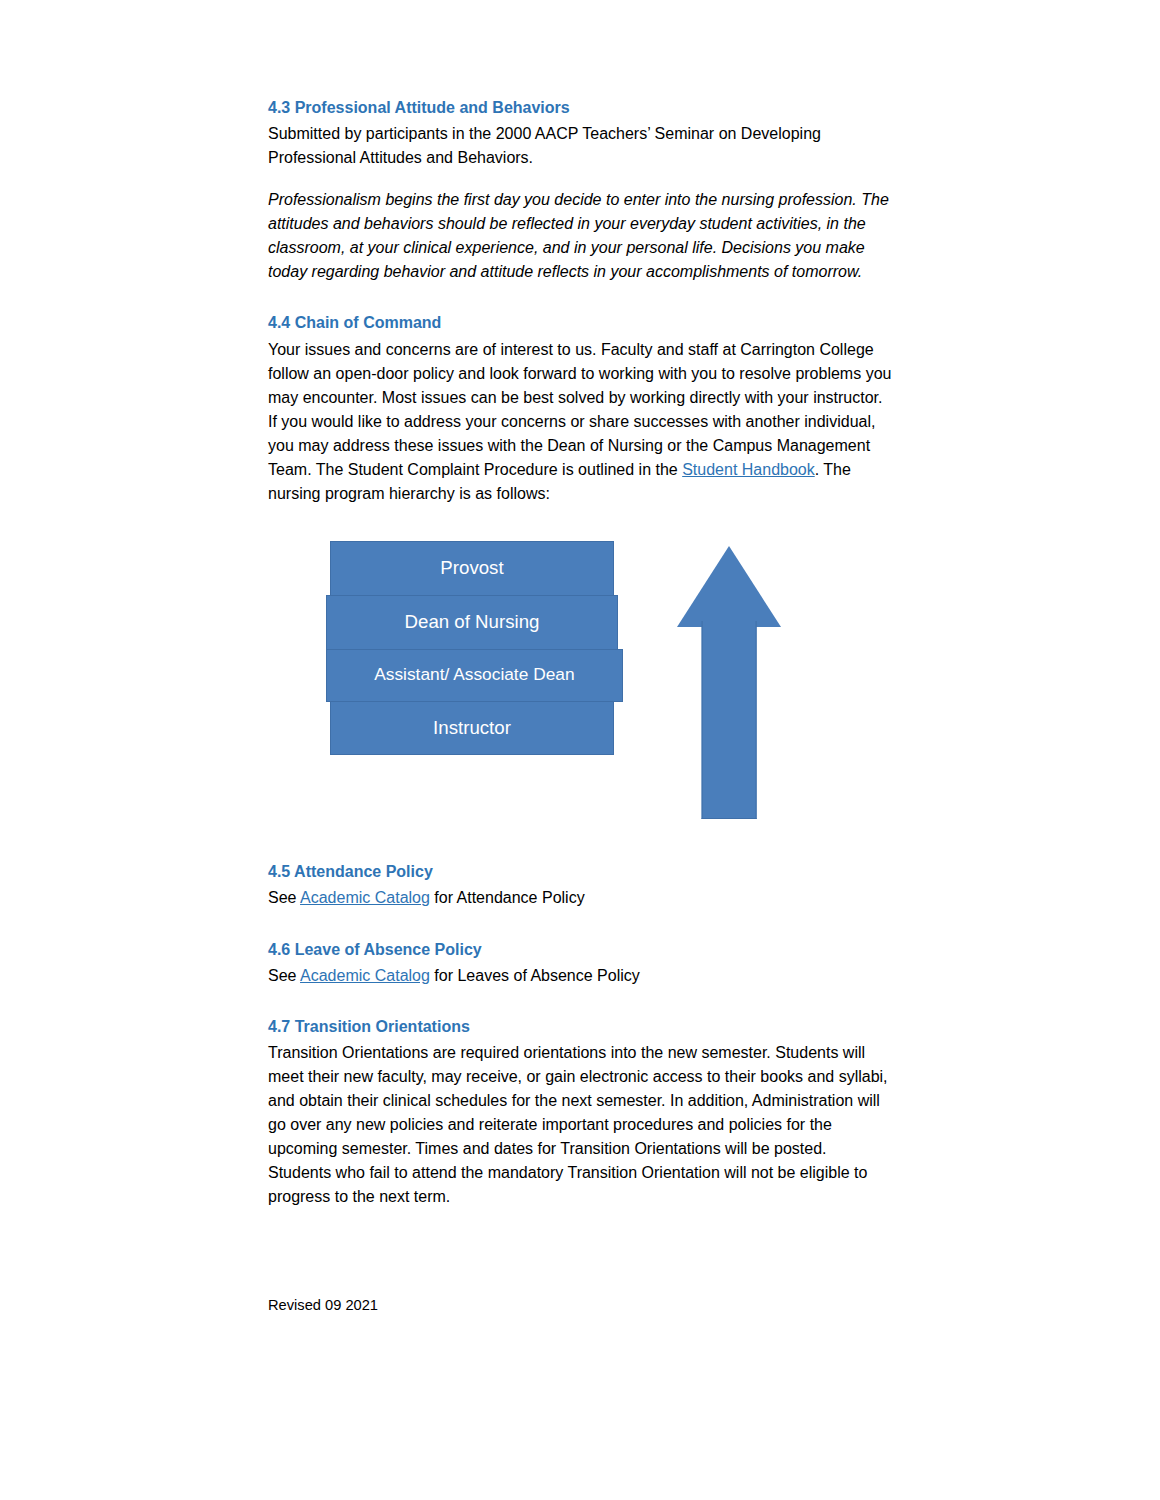4.3 Professional Attitude and Behaviors
Submitted by participants in the 2000 AACP Teachers’ Seminar on Developing Professional Attitudes and Behaviors.
Professionalism begins the first day you decide to enter into the nursing profession. The attitudes and behaviors should be reflected in your everyday student activities, in the classroom, at your clinical experience, and in your personal life. Decisions you make today regarding behavior and attitude reflects in your accomplishments of tomorrow.
4.4 Chain of Command
Your issues and concerns are of interest to us. Faculty and staff at Carrington College follow an open-door policy and look forward to working with you to resolve problems you may encounter. Most issues can be best solved by working directly with your instructor. If you would like to address your concerns or share successes with another individual, you may address these issues with the Dean of Nursing or the Campus Management Team. The Student Complaint Procedure is outlined in the Student Handbook. The nursing program hierarchy is as follows:
Provost
Dean of Nursing
Assistant/ Associate Dean
Instructor
4.5 Attendance Policy
See Academic Catalog for Attendance Policy
4.6 Leave of Absence Policy
See Academic Catalog for Leaves of Absence Policy
4.7 Transition Orientations
Transition Orientations are required orientations into the new semester. Students will meet their new faculty, may receive, or gain electronic access to their books and syllabi, and obtain their clinical schedules for the next semester. In addition, Administration will go over any new policies and reiterate important procedures and policies for the upcoming semester. Times and dates for Transition Orientations will be posted. Students who fail to attend the mandatory Transition Orientation will not be eligible to progress to the next term.
Revised 09 2021